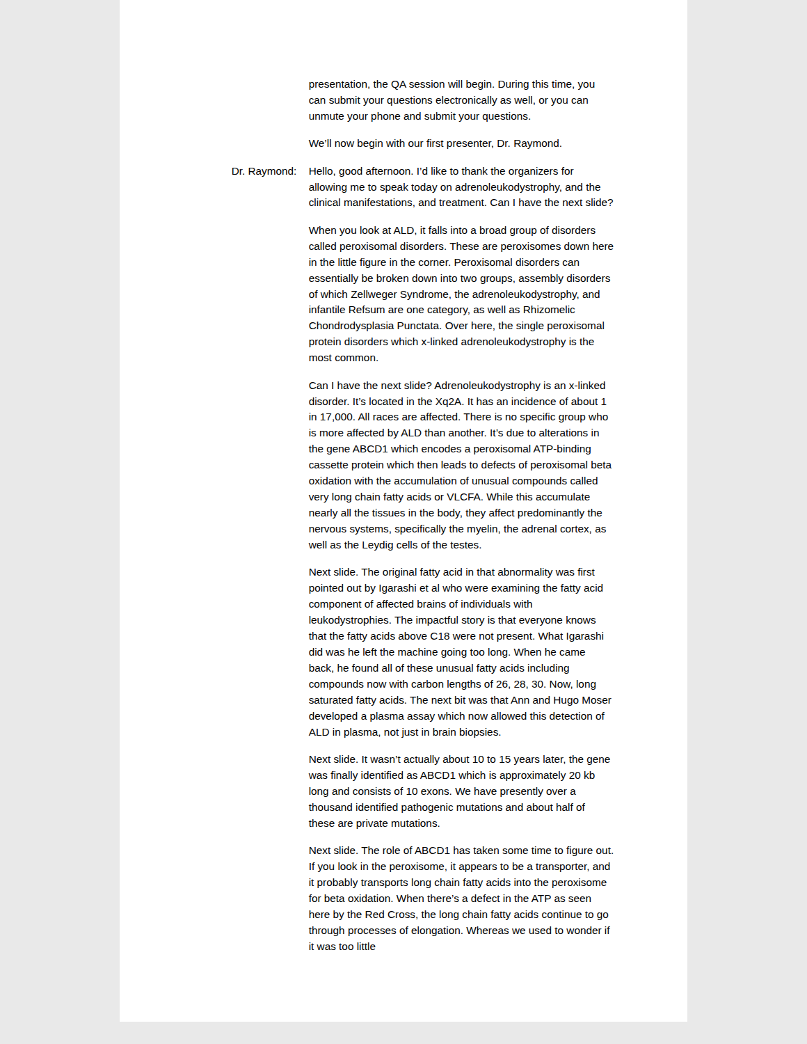| | presentation, the QA session will begin. During this time, you can submit your questions electronically as well, or you can unmute your phone and submit your questions. We’ll now begin with our first presenter, Dr. Raymond. |
| Dr. Raymond: | Hello, good afternoon. I’d like to thank the organizers for allowing me to speak today on adrenoleukodystrophy, and the clinical manifestations, and treatment. Can I have the next slide? When you look at ALD, it falls into a broad group of disorders called peroxisomal disorders. These are peroxisomes down here in the little figure in the corner. Peroxisomal disorders can essentially be broken down into two groups, assembly disorders of which Zellweger Syndrome, the adrenoleukodystrophy, and infantile Refsum are one category, as well as Rhizomelic Chondrodysplasia Punctata. Over here, the single peroxisomal protein disorders which x-linked adrenoleukodystrophy is the most common. Can I have the next slide? Adrenoleukodystrophy is an x-linked disorder. It’s located in the Xq2A. It has an incidence of about 1 in 17,000. All races are affected. There is no specific group who is more affected by ALD than another. It’s due to alterations in the gene ABCD1 which encodes a peroxisomal ATP-binding cassette protein which then leads to defects of peroxisomal beta oxidation with the accumulation of unusual compounds called very long chain fatty acids or VLCFA. While this accumulate nearly all the tissues in the body, they affect predominantly the nervous systems, specifically the myelin, the adrenal cortex, as well as the Leydig cells of the testes. Next slide. The original fatty acid in that abnormality was first pointed out by Igarashi et al who were examining the fatty acid component of affected brains of individuals with leukodystrophies. The impactful story is that everyone knows that the fatty acids above C18 were not present. What Igarashi did was he left the machine going too long. When he came back, he found all of these unusual fatty acids including compounds now with carbon lengths of 26, 28, 30. Now, long saturated fatty acids. The next bit was that Ann and Hugo Moser developed a plasma assay which now allowed this detection of ALD in plasma, not just in brain biopsies. Next slide. It wasn’t actually about 10 to 15 years later, the gene was finally identified as ABCD1 which is approximately 20 kb long and consists of 10 exons. We have presently over a thousand identified pathogenic mutations and about half of these are private mutations. Next slide. The role of ABCD1 has taken some time to figure out. If you look in the peroxisome, it appears to be a transporter, and it probably transports long chain fatty acids into the peroxisome for beta oxidation. When there’s a defect in the ATP as seen here by the Red Cross, the long chain fatty acids continue to go through processes of elongation. Whereas we used to wonder if it was too little |